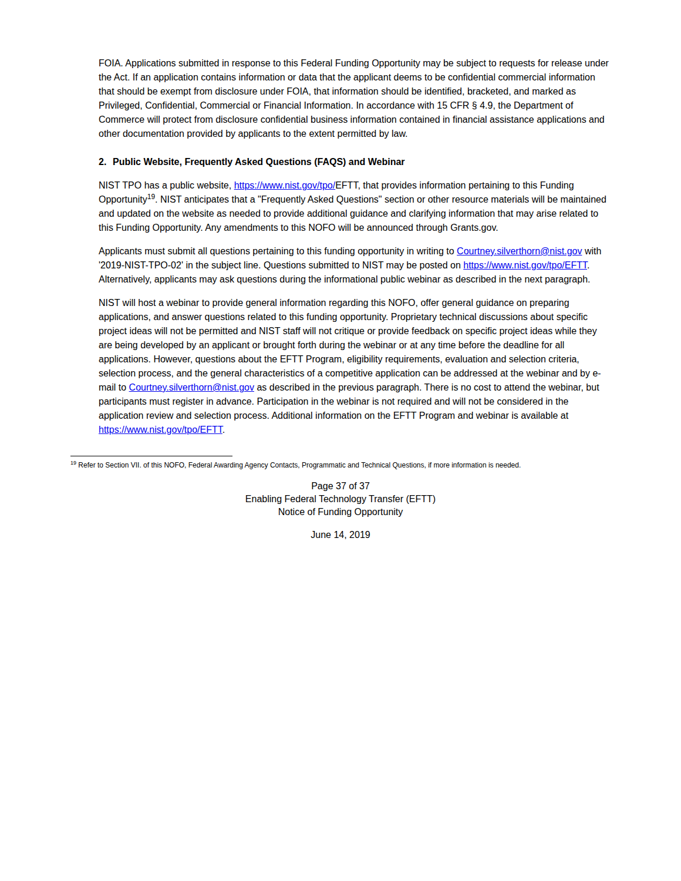FOIA. Applications submitted in response to this Federal Funding Opportunity may be subject to requests for release under the Act. If an application contains information or data that the applicant deems to be confidential commercial information that should be exempt from disclosure under FOIA, that information should be identified, bracketed, and marked as Privileged, Confidential, Commercial or Financial Information. In accordance with 15 CFR § 4.9, the Department of Commerce will protect from disclosure confidential business information contained in financial assistance applications and other documentation provided by applicants to the extent permitted by law.
2. Public Website, Frequently Asked Questions (FAQS) and Webinar
NIST TPO has a public website, https://www.nist.gov/tpo/EFTT, that provides information pertaining to this Funding Opportunity19. NIST anticipates that a "Frequently Asked Questions" section or other resource materials will be maintained and updated on the website as needed to provide additional guidance and clarifying information that may arise related to this Funding Opportunity. Any amendments to this NOFO will be announced through Grants.gov.
Applicants must submit all questions pertaining to this funding opportunity in writing to Courtney.silverthorn@nist.gov with '2019-NIST-TPO-02' in the subject line. Questions submitted to NIST may be posted on https://www.nist.gov/tpo/EFTT. Alternatively, applicants may ask questions during the informational public webinar as described in the next paragraph.
NIST will host a webinar to provide general information regarding this NOFO, offer general guidance on preparing applications, and answer questions related to this funding opportunity. Proprietary technical discussions about specific project ideas will not be permitted and NIST staff will not critique or provide feedback on specific project ideas while they are being developed by an applicant or brought forth during the webinar or at any time before the deadline for all applications. However, questions about the EFTT Program, eligibility requirements, evaluation and selection criteria, selection process, and the general characteristics of a competitive application can be addressed at the webinar and by e-mail to Courtney.silverthorn@nist.gov as described in the previous paragraph. There is no cost to attend the webinar, but participants must register in advance. Participation in the webinar is not required and will not be considered in the application review and selection process. Additional information on the EFTT Program and webinar is available at https://www.nist.gov/tpo/EFTT.
19 Refer to Section VII. of this NOFO, Federal Awarding Agency Contacts, Programmatic and Technical Questions, if more information is needed.
Page 37 of 37
Enabling Federal Technology Transfer (EFTT)
Notice of Funding Opportunity
June 14, 2019